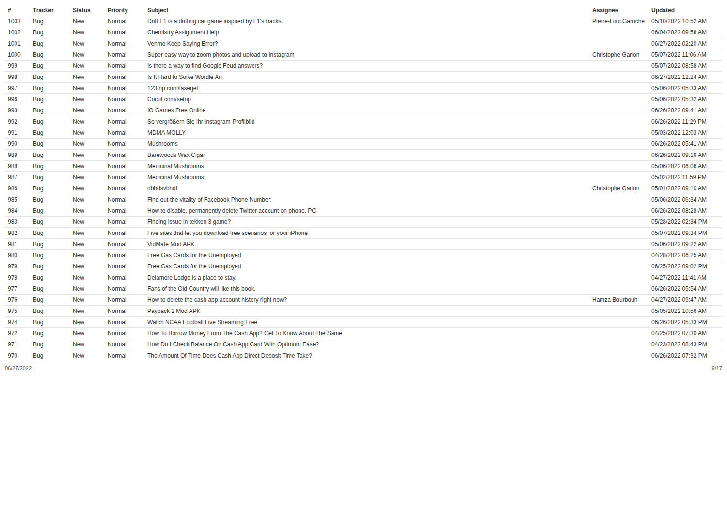| # | Tracker | Status | Priority | Subject | Assignee | Updated |
| --- | --- | --- | --- | --- | --- | --- |
| 1003 | Bug | New | Normal | Drift F1 is a drifting car game inspired by F1's tracks. | Pierre-Loïc Garoche | 05/10/2022 10:52 AM |
| 1002 | Bug | New | Normal | Chemistry Assignment Help | | 06/04/2022 09:58 AM |
| 1001 | Bug | New | Normal | Venmo Keep Saying Error? | | 06/27/2022 02:20 AM |
| 1000 | Bug | New | Normal | Super easy way to zoom photos and upload to Instagram | Christophe Garion | 05/07/2022 11:06 AM |
| 999 | Bug | New | Normal | Is there a way to find Google Feud answers? | | 05/07/2022 08:58 AM |
| 998 | Bug | New | Normal | Is It Hard to Solve Wordle An | | 06/27/2022 12:24 AM |
| 997 | Bug | New | Normal | 123.hp.com/laserjet | | 05/06/2022 05:33 AM |
| 996 | Bug | New | Normal | Cricut.com/setup | | 05/06/2022 05:32 AM |
| 993 | Bug | New | Normal | IO Games Free Online | | 06/26/2022 09:41 AM |
| 992 | Bug | New | Normal | So vergrößern Sie Ihr Instagram-Profilbild | | 06/26/2022 11:29 PM |
| 991 | Bug | New | Normal | MDMA MOLLY | | 05/03/2022 12:03 AM |
| 990 | Bug | New | Normal | Mushrooms | | 06/26/2022 05:41 AM |
| 989 | Bug | New | Normal | Barewoods Wax Cigar | | 06/26/2022 09:19 AM |
| 988 | Bug | New | Normal | Medicinal Mushrooms | | 05/06/2022 06:06 AM |
| 987 | Bug | New | Normal | Medicinal Mushrooms | | 05/02/2022 11:59 PM |
| 986 | Bug | New | Normal | dbhdsvbhdf | Christophe Garion | 05/01/2022 09:10 AM |
| 985 | Bug | New | Normal | Find out the vitality of Facebook Phone Number: | | 05/06/2022 06:34 AM |
| 984 | Bug | New | Normal | How to disable, permanently delete Twitter account on phone, PC | | 06/26/2022 08:28 AM |
| 983 | Bug | New | Normal | Finding issue in tekken 3 game? | | 05/28/2022 02:34 PM |
| 982 | Bug | New | Normal | Five sites that let you download free scenarios for your iPhone | | 05/07/2022 09:34 PM |
| 981 | Bug | New | Normal | VidMate Mod APK | | 05/06/2022 09:22 AM |
| 980 | Bug | New | Normal | Free Gas Cards for the Unemployed | | 04/28/2022 06:25 AM |
| 979 | Bug | New | Normal | Free Gas Cards for the Unemployed | | 06/25/2022 09:02 PM |
| 978 | Bug | New | Normal | Delamore Lodge is a place to stay. | | 04/27/2022 11:41 AM |
| 977 | Bug | New | Normal | Fans of the Old Country will like this book. | | 06/26/2022 05:54 AM |
| 976 | Bug | New | Normal | How to delete the cash app account history right now? | Hamza Bourbouh | 04/27/2022 09:47 AM |
| 975 | Bug | New | Normal | Payback 2 Mod APK | | 05/05/2022 10:56 AM |
| 974 | Bug | New | Normal | Watch NCAA Football Live Streaming Free | | 06/26/2022 05:33 PM |
| 972 | Bug | New | Normal | How To Borrow Money From The Cash App? Get To Know About The Same | | 04/25/2022 07:30 AM |
| 971 | Bug | New | Normal | How Do I Check Balance On Cash App Card With Optimum Ease? | | 04/23/2022 08:43 PM |
| 970 | Bug | New | Normal | The Amount Of Time Does Cash App Direct Deposit Time Take? | | 06/26/2022 07:32 PM |
06/27/2022 9/17